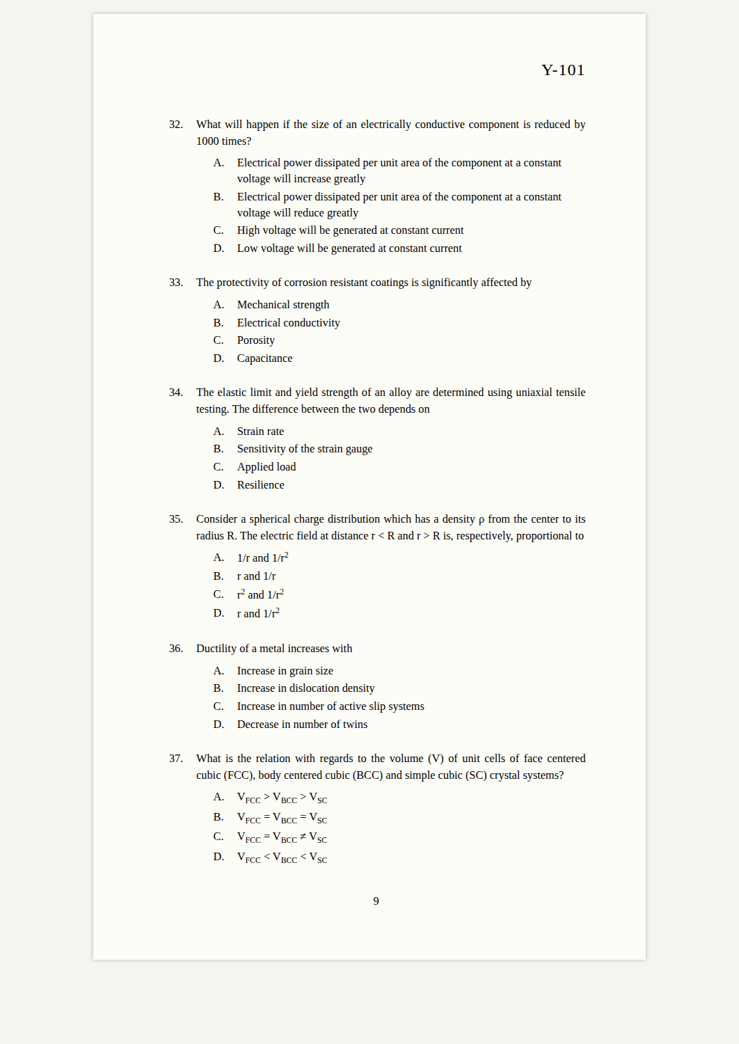Y-101
What will happen if the size of an electrically conductive component is reduced by 1000 times?
Electrical power dissipated per unit area of the component at a constant voltage will increase greatly
Electrical power dissipated per unit area of the component at a constant voltage will reduce greatly
High voltage will be generated at constant current
Low voltage will be generated at constant current
The protectivity of corrosion resistant coatings is significantly affected by
Mechanical strength
Electrical conductivity
Porosity
Capacitance
The elastic limit and yield strength of an alloy are determined using uniaxial tensile testing. The difference between the two depends on
Strain rate
Sensitivity of the strain gauge
Applied load
Resilience
Consider a spherical charge distribution which has a density ρ from the center to its radius R. The electric field at distance r < R and r > R is, respectively, proportional to
1/r and 1/r2
r and 1/r
r2 and 1/r2
r and 1/r2
Ductility of a metal increases with
Increase in grain size
Increase in dislocation density
Increase in number of active slip systems
Decrease in number of twins
What is the relation with regards to the volume (V) of unit cells of face centered cubic (FCC), body centered cubic (BCC) and simple cubic (SC) crystal systems?
VFCC > VBCC > VSC
VFCC = VBCC = VSC
VFCC = VBCC ≠ VSC
VFCC < VBCC < VSC
9